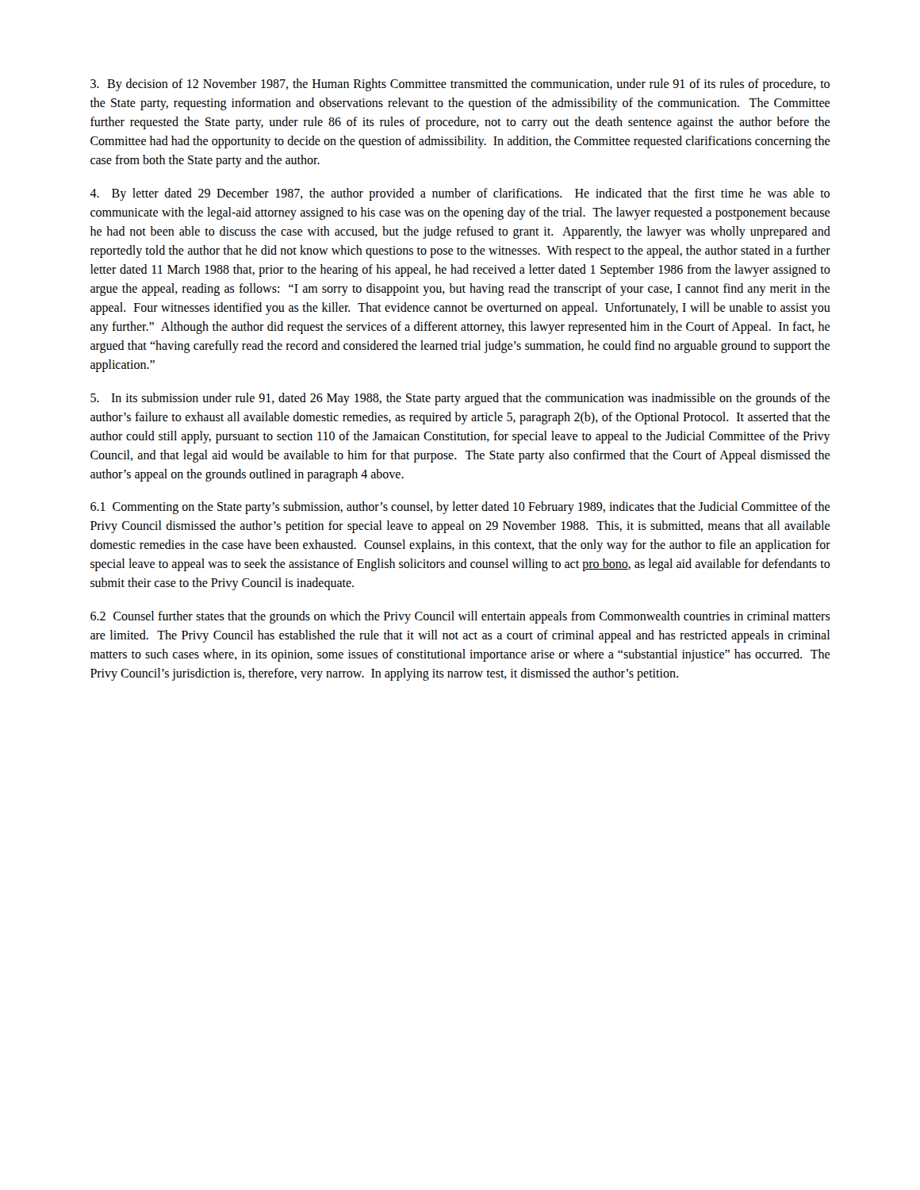3. By decision of 12 November 1987, the Human Rights Committee transmitted the communication, under rule 91 of its rules of procedure, to the State party, requesting information and observations relevant to the question of the admissibility of the communication. The Committee further requested the State party, under rule 86 of its rules of procedure, not to carry out the death sentence against the author before the Committee had had the opportunity to decide on the question of admissibility. In addition, the Committee requested clarifications concerning the case from both the State party and the author.
4. By letter dated 29 December 1987, the author provided a number of clarifications. He indicated that the first time he was able to communicate with the legal-aid attorney assigned to his case was on the opening day of the trial. The lawyer requested a postponement because he had not been able to discuss the case with accused, but the judge refused to grant it. Apparently, the lawyer was wholly unprepared and reportedly told the author that he did not know which questions to pose to the witnesses. With respect to the appeal, the author stated in a further letter dated 11 March 1988 that, prior to the hearing of his appeal, he had received a letter dated 1 September 1986 from the lawyer assigned to argue the appeal, reading as follows: “I am sorry to disappoint you, but having read the transcript of your case, I cannot find any merit in the appeal. Four witnesses identified you as the killer. That evidence cannot be overturned on appeal. Unfortunately, I will be unable to assist you any further.” Although the author did request the services of a different attorney, this lawyer represented him in the Court of Appeal. In fact, he argued that “having carefully read the record and considered the learned trial judge’s summation, he could find no arguable ground to support the application.”
5. In its submission under rule 91, dated 26 May 1988, the State party argued that the communication was inadmissible on the grounds of the author’s failure to exhaust all available domestic remedies, as required by article 5, paragraph 2(b), of the Optional Protocol. It asserted that the author could still apply, pursuant to section 110 of the Jamaican Constitution, for special leave to appeal to the Judicial Committee of the Privy Council, and that legal aid would be available to him for that purpose. The State party also confirmed that the Court of Appeal dismissed the author’s appeal on the grounds outlined in paragraph 4 above.
6.1 Commenting on the State party’s submission, author’s counsel, by letter dated 10 February 1989, indicates that the Judicial Committee of the Privy Council dismissed the author’s petition for special leave to appeal on 29 November 1988. This, it is submitted, means that all available domestic remedies in the case have been exhausted. Counsel explains, in this context, that the only way for the author to file an application for special leave to appeal was to seek the assistance of English solicitors and counsel willing to act pro bono, as legal aid available for defendants to submit their case to the Privy Council is inadequate.
6.2 Counsel further states that the grounds on which the Privy Council will entertain appeals from Commonwealth countries in criminal matters are limited. The Privy Council has established the rule that it will not act as a court of criminal appeal and has restricted appeals in criminal matters to such cases where, in its opinion, some issues of constitutional importance arise or where a “substantial injustice” has occurred. The Privy Council’s jurisdiction is, therefore, very narrow. In applying its narrow test, it dismissed the author’s petition.